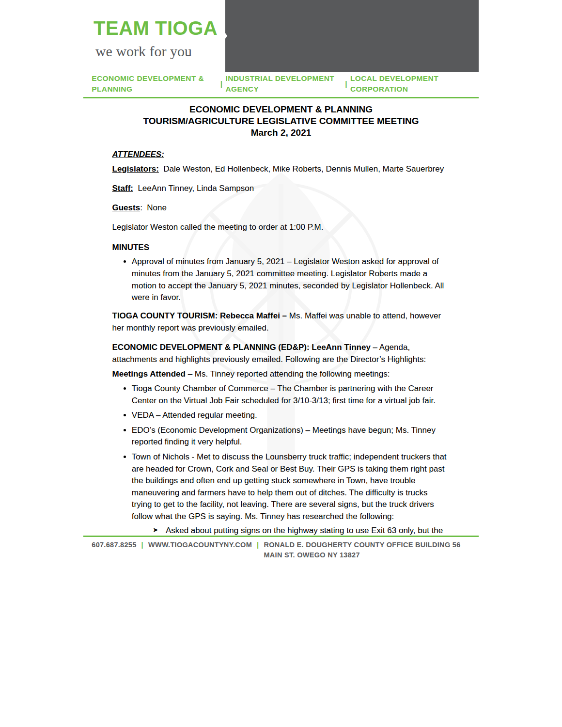TEAM TIOGA
we work for you
Economic Development & Planning | Industrial Development Agency | Local Development Corporation
ECONOMIC DEVELOPMENT & PLANNING
TOURISM/AGRICULTURE LEGISLATIVE COMMITTEE MEETING
March 2, 2021
ATTENDEES:
Legislators: Dale Weston, Ed Hollenbeck, Mike Roberts, Dennis Mullen, Marte Sauerbrey
Staff: LeeAnn Tinney, Linda Sampson
Guests: None
Legislator Weston called the meeting to order at 1:00 P.M.
MINUTES
Approval of minutes from January 5, 2021 – Legislator Weston asked for approval of minutes from the January 5, 2021 committee meeting. Legislator Roberts made a motion to accept the January 5, 2021 minutes, seconded by Legislator Hollenbeck. All were in favor.
TIOGA COUNTY TOURISM: Rebecca Maffei – Ms. Maffei was unable to attend, however her monthly report was previously emailed.
ECONOMIC DEVELOPMENT & PLANNING (ED&P): LeeAnn Tinney – Agenda, attachments and highlights previously emailed. Following are the Director’s Highlights:
Meetings Attended – Ms. Tinney reported attending the following meetings:
Tioga County Chamber of Commerce – The Chamber is partnering with the Career Center on the Virtual Job Fair scheduled for 3/10-3/13; first time for a virtual job fair.
VEDA – Attended regular meeting.
EDO’s (Economic Development Organizations) – Meetings have begun; Ms. Tinney reported finding it very helpful.
Town of Nichols - Met to discuss the Lounsberry truck traffic; independent truckers that are headed for Crown, Cork and Seal or Best Buy. Their GPS is taking them right past the buildings and often end up getting stuck somewhere in Town, have trouble maneuvering and farmers have to help them out of ditches. The difficulty is trucks trying to get to the facility, not leaving. There are several signs, but the truck drivers follow what the GPS is saying. Ms. Tinney has researched the following:
Asked about putting signs on the highway stating to use Exit 63 only, but the state won’t allow it.
607.687.8255 | www.tiogacountyny.com | Ronald E. Dougherty County Office Building 56 Main St. Owego NY 13827